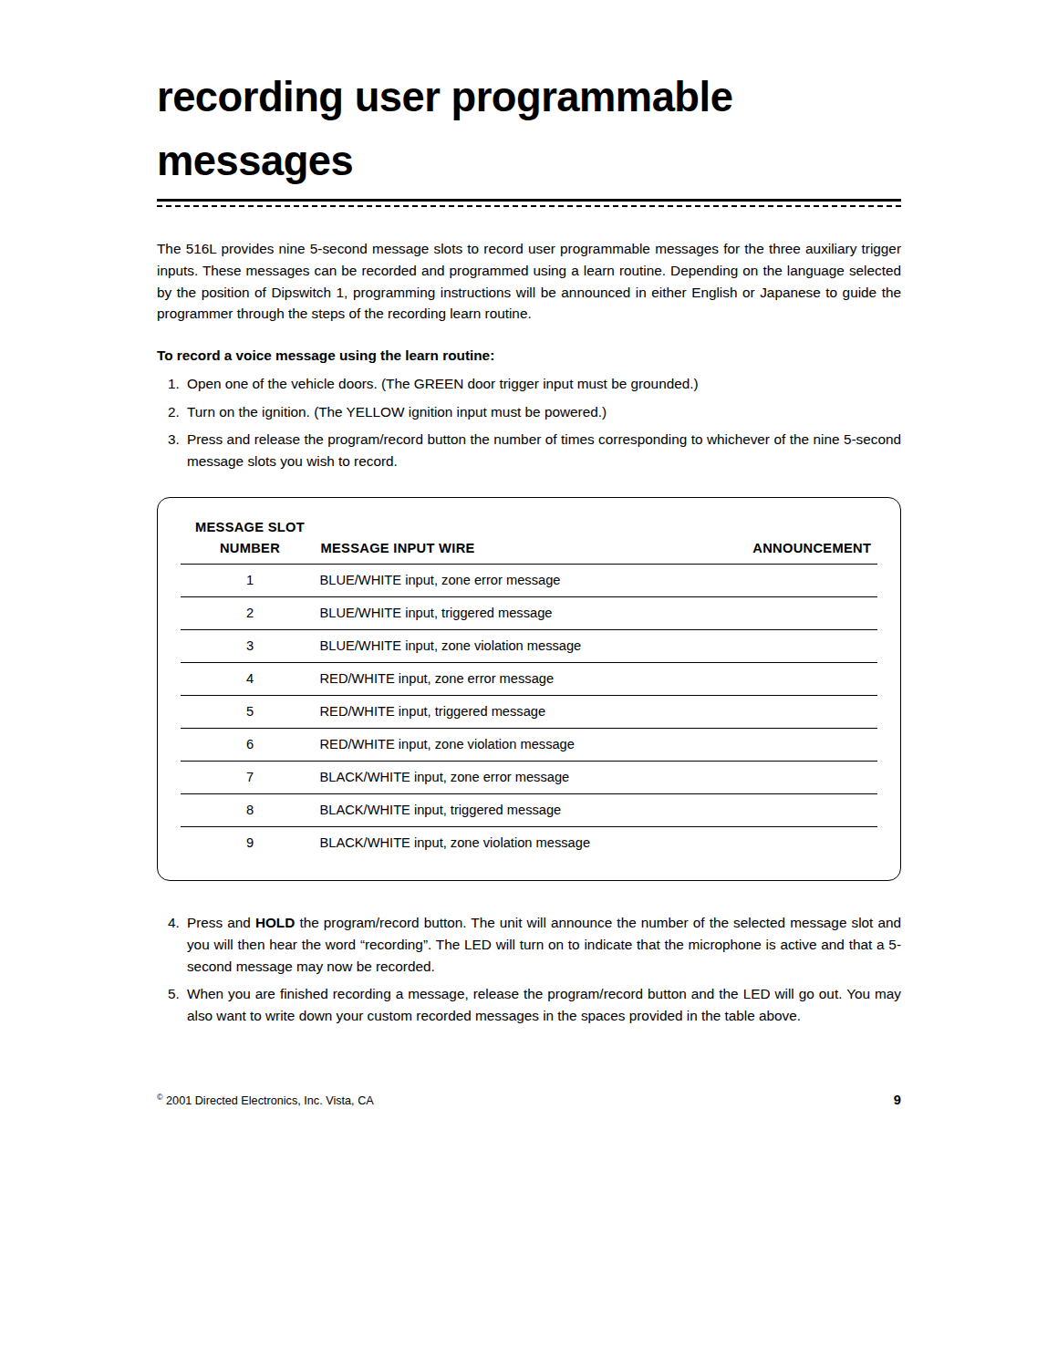recording user programmable messages
The 516L provides nine 5-second message slots to record user programmable messages for the three auxiliary trigger inputs. These messages can be recorded and programmed using a learn routine. Depending on the language selected by the position of Dipswitch 1, programming instructions will be announced in either English or Japanese to guide the programmer through the steps of the recording learn routine.
To record a voice message using the learn routine:
Open one of the vehicle doors. (The GREEN door trigger input must be grounded.)
Turn on the ignition. (The YELLOW ignition input must be powered.)
Press and release the program/record button the number of times corresponding to whichever of the nine 5-second message slots you wish to record.
| MESSAGE SLOT NUMBER | MESSAGE INPUT WIRE | ANNOUNCEMENT |
| --- | --- | --- |
| 1 | BLUE/WHITE input, zone error message | |
| 2 | BLUE/WHITE input, triggered message | |
| 3 | BLUE/WHITE input, zone violation message | |
| 4 | RED/WHITE input, zone error message | |
| 5 | RED/WHITE input, triggered message | |
| 6 | RED/WHITE input, zone violation message | |
| 7 | BLACK/WHITE input, zone error message | |
| 8 | BLACK/WHITE input, triggered message | |
| 9 | BLACK/WHITE input, zone violation message | |
Press and HOLD the program/record button. The unit will announce the number of the selected message slot and you will then hear the word “recording”. The LED will turn on to indicate that the microphone is active and that a 5-second message may now be recorded.
When you are finished recording a message, release the program/record button and the LED will go out. You may also want to write down your custom recorded messages in the spaces provided in the table above.
© 2001 Directed Electronics, Inc. Vista, CA 9